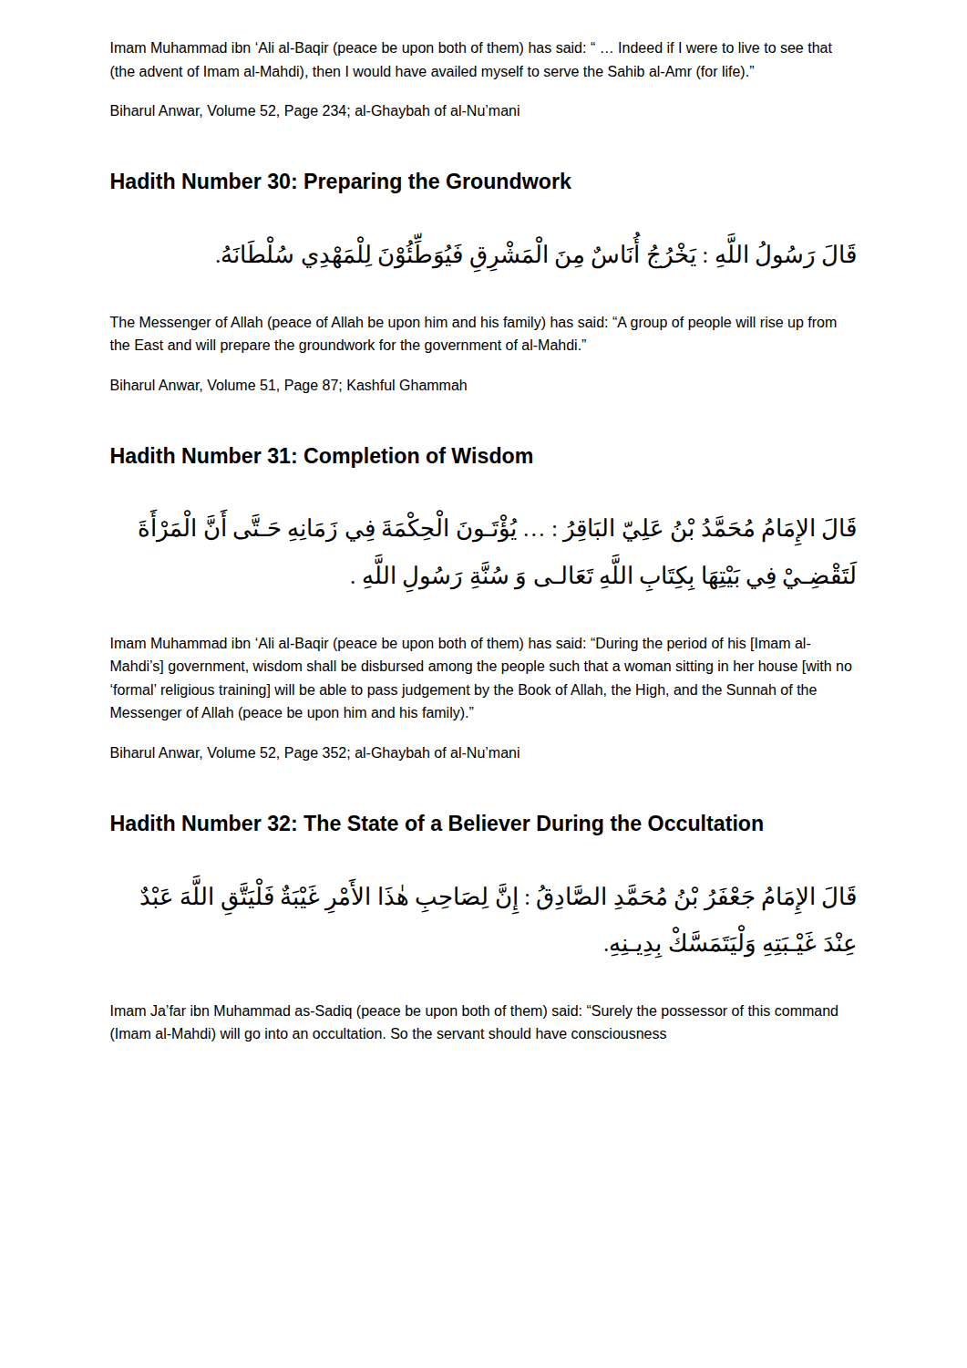Imam Muhammad ibn ‘Ali al-Baqir (peace be upon both of them) has said: “ … Indeed if I were to live to see that (the advent of Imam al-Mahdi), then I would have availed myself to serve the Sahib al-Amr (for life).”
Biharul Anwar, Volume 52, Page 234; al-Ghaybah of al-Nu’mani
Hadith Number 30: Preparing the Groundwork
قَالَ رَسُولُ اللَّهِ : يَخْرُجُ أُنَاسٌ مِنَ الْمَشْرِقِ فَيُوَطِّئُوْنَ لِلْمَهْدِي سُلْطَانَهُ.
The Messenger of Allah (peace of Allah be upon him and his family) has said: “A group of people will rise up from the East and will prepare the groundwork for the government of al-Mahdi.”
Biharul Anwar, Volume 51, Page 87; Kashful Ghammah
Hadith Number 31: Completion of Wisdom
قَالَ الإِمَامُ مُحَمَّدُ بْنُ عَلِيّ البَاقِرُ : … يُؤْتَـونَ الْحِكْمَةَ فِي زَمَانِهِ حَـتَّى أَنَّ الْمَرْأَةَ لَتَقْضِـيْ فِي بَيْتِهَا بِكِتَابِ اللَّهِ تَعَالـى وَ سُنَّةِ رَسُولِ اللَّهِ .
Imam Muhammad ibn ‘Ali al-Baqir (peace be upon both of them) has said: “During the period of his [Imam al-Mahdi’s] government, wisdom shall be disbursed among the people such that a woman sitting in her house [with no ‘formal’ religious training] will be able to pass judgement by the Book of Allah, the High, and the Sunnah of the Messenger of Allah (peace be upon him and his family).”
Biharul Anwar, Volume 52, Page 352; al-Ghaybah of al-Nu’mani
Hadith Number 32: The State of a Believer During the Occultation
قَالَ الإِمَامُ جَعْفَرُ بْنُ مُحَمَّدِ الصَّادِقُ : إِنَّ لِصَاحِبِ هٰذَا الأَمْرِ غَيْبَةٌ فَلْيَتَّقِ اللَّهَ عَبْدٌ عِنْدَ غَيْـبَتِهِ وَلْيَتَمَسَّكْ بِدِيـنِهِ.
Imam Ja’far ibn Muhammad as-Sadiq (peace be upon both of them) said: “Surely the possessor of this command (Imam al-Mahdi) will go into an occultation. So the servant should have consciousness